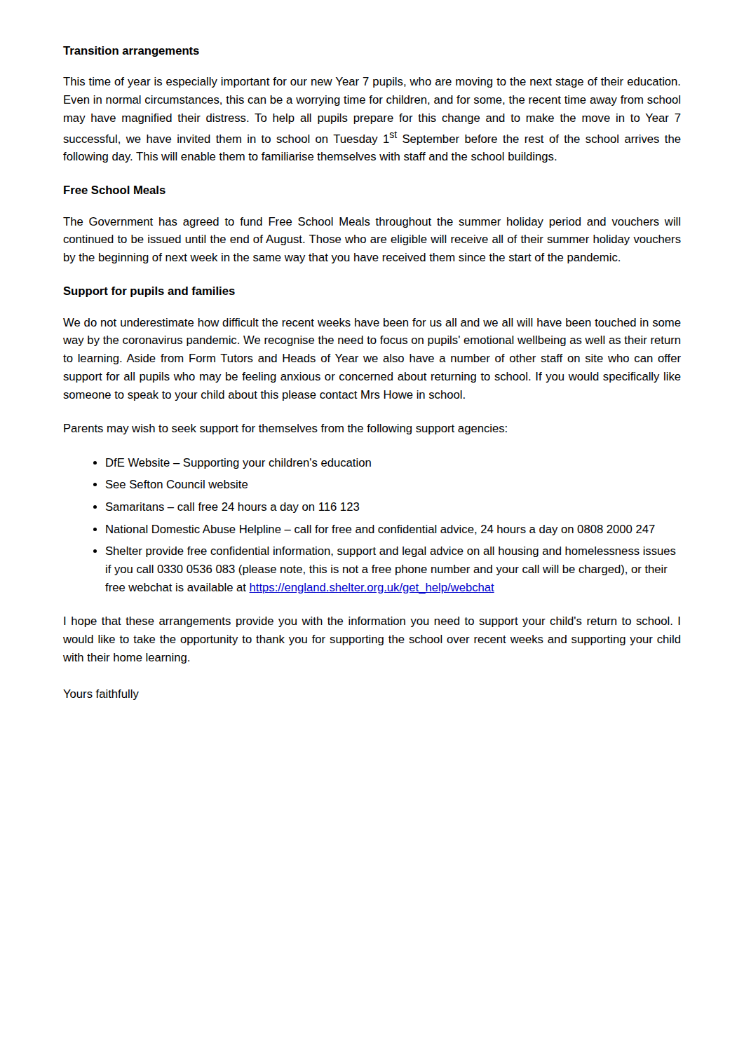Transition arrangements
This time of year is especially important for our new Year 7 pupils, who are moving to the next stage of their education. Even in normal circumstances, this can be a worrying time for children, and for some, the recent time away from school may have magnified their distress. To help all pupils prepare for this change and to make the move in to Year 7 successful, we have invited them in to school on Tuesday 1st September before the rest of the school arrives the following day. This will enable them to familiarise themselves with staff and the school buildings.
Free School Meals
The Government has agreed to fund Free School Meals throughout the summer holiday period and vouchers will continued to be issued until the end of August. Those who are eligible will receive all of their summer holiday vouchers by the beginning of next week in the same way that you have received them since the start of the pandemic.
Support for pupils and families
We do not underestimate how difficult the recent weeks have been for us all and we all will have been touched in some way by the coronavirus pandemic. We recognise the need to focus on pupils' emotional wellbeing as well as their return to learning. Aside from Form Tutors and Heads of Year we also have a number of other staff on site who can offer support for all pupils who may be feeling anxious or concerned about returning to school. If you would specifically like someone to speak to your child about this please contact Mrs Howe in school.
Parents may wish to seek support for themselves from the following support agencies:
DfE Website – Supporting your children's education
See Sefton Council website
Samaritans – call free 24 hours a day on 116 123
National Domestic Abuse Helpline – call for free and confidential advice, 24 hours a day on 0808 2000 247
Shelter provide free confidential information, support and legal advice on all housing and homelessness issues if you call 0330 0536 083 (please note, this is not a free phone number and your call will be charged), or their free webchat is available at https://england.shelter.org.uk/get_help/webchat
I hope that these arrangements provide you with the information you need to support your child's return to school. I would like to take the opportunity to thank you for supporting the school over recent weeks and supporting your child with their home learning.
Yours faithfully